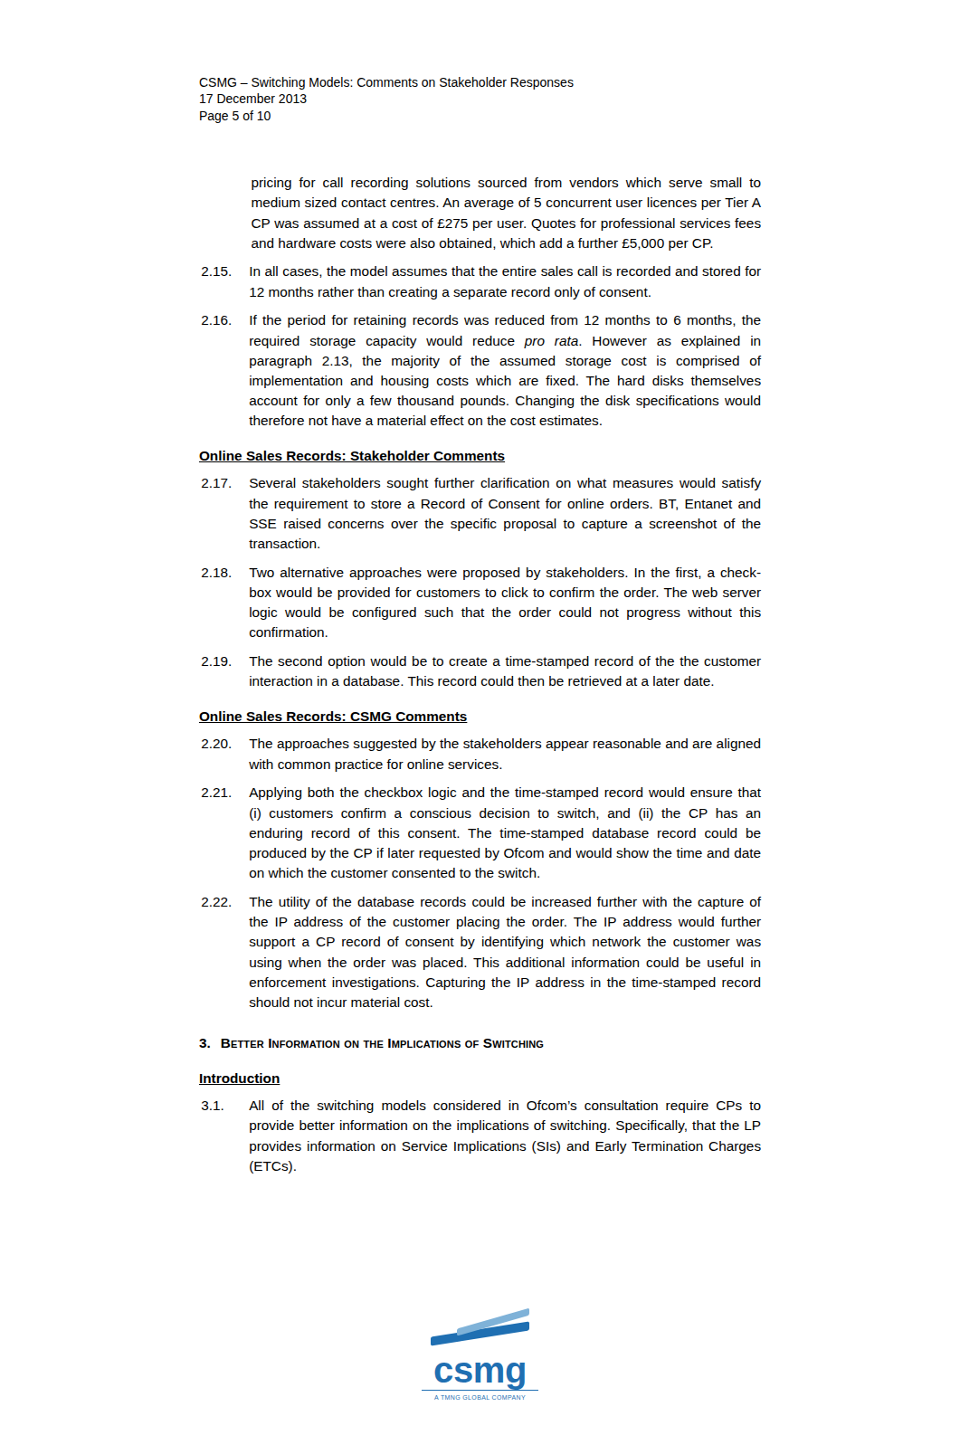CSMG – Switching Models: Comments on Stakeholder Responses
17 December 2013
Page 5 of 10
pricing for call recording solutions sourced from vendors which serve small to medium sized contact centres. An average of 5 concurrent user licences per Tier A CP was assumed at a cost of £275 per user. Quotes for professional services fees and hardware costs were also obtained, which add a further £5,000 per CP.
2.15.
In all cases, the model assumes that the entire sales call is recorded and stored for 12 months rather than creating a separate record only of consent.
2.16.
If the period for retaining records was reduced from 12 months to 6 months, the required storage capacity would reduce pro rata. However as explained in paragraph 2.13, the majority of the assumed storage cost is comprised of implementation and housing costs which are fixed. The hard disks themselves account for only a few thousand pounds. Changing the disk specifications would therefore not have a material effect on the cost estimates.
Online Sales Records: Stakeholder Comments
2.17.
Several stakeholders sought further clarification on what measures would satisfy the requirement to store a Record of Consent for online orders. BT, Entanet and SSE raised concerns over the specific proposal to capture a screenshot of the transaction.
2.18.
Two alternative approaches were proposed by stakeholders. In the first, a check-box would be provided for customers to click to confirm the order. The web server logic would be configured such that the order could not progress without this confirmation.
2.19.
The second option would be to create a time-stamped record of the the customer interaction in a database. This record could then be retrieved at a later date.
Online Sales Records: CSMG Comments
2.20.
The approaches suggested by the stakeholders appear reasonable and are aligned with common practice for online services.
2.21.
Applying both the checkbox logic and the time-stamped record would ensure that (i) customers confirm a conscious decision to switch, and (ii) the CP has an enduring record of this consent. The time-stamped database record could be produced by the CP if later requested by Ofcom and would show the time and date on which the customer consented to the switch.
2.22.
The utility of the database records could be increased further with the capture of the IP address of the customer placing the order. The IP address would further support a CP record of consent by identifying which network the customer was using when the order was placed. This additional information could be useful in enforcement investigations. Capturing the IP address in the time-stamped record should not incur material cost.
3. Better Information on the Implications of Switching
Introduction
3.1.
All of the switching models considered in Ofcom’s consultation require CPs to provide better information on the implications of switching. Specifically, that the LP provides information on Service Implications (SIs) and Early Termination Charges (ETCs).
csmg
A TMNG GLOBAL COMPANY